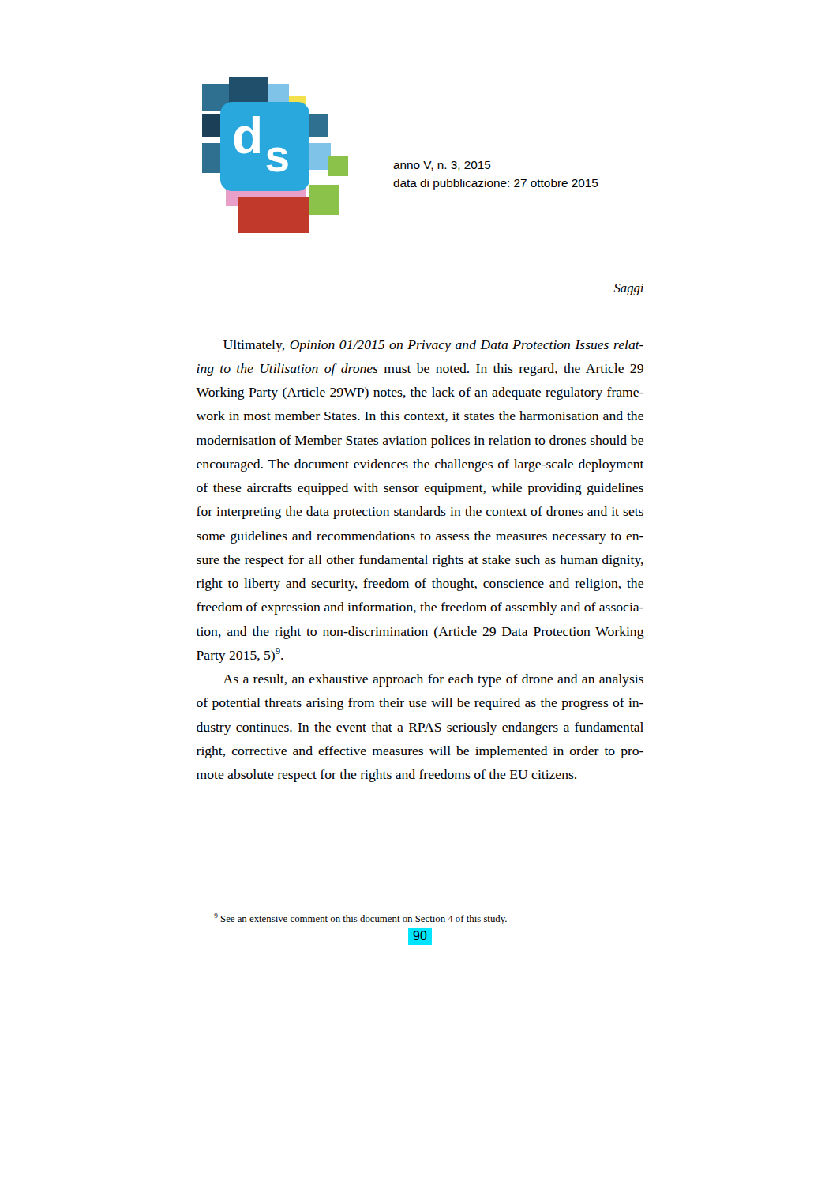ds
anno V, n. 3, 2015
data di pubblicazione: 27 ottobre 2015
Saggi
Ultimately, Opinion 01/2015 on Privacy and Data Protection Issues relating to the Utilisation of drones must be noted. In this regard, the Article 29 Working Party (Article 29WP) notes, the lack of an adequate regulatory framework in most member States. In this context, it states the harmonisation and the modernisation of Member States aviation polices in relation to drones should be encouraged. The document evidences the challenges of large-scale deployment of these aircrafts equipped with sensor equipment, while providing guidelines for interpreting the data protection standards in the context of drones and it sets some guidelines and recommendations to assess the measures necessary to ensure the respect for all other fundamental rights at stake such as human dignity, right to liberty and security, freedom of thought, conscience and religion, the freedom of expression and information, the freedom of assembly and of association, and the right to non-discrimination (Article 29 Data Protection Working Party 2015, 5)9.
As a result, an exhaustive approach for each type of drone and an analysis of potential threats arising from their use will be required as the progress of industry continues. In the event that a RPAS seriously endangers a fundamental right, corrective and effective measures will be implemented in order to promote absolute respect for the rights and freedoms of the EU citizens.
9 See an extensive comment on this document on Section 4 of this study.
90